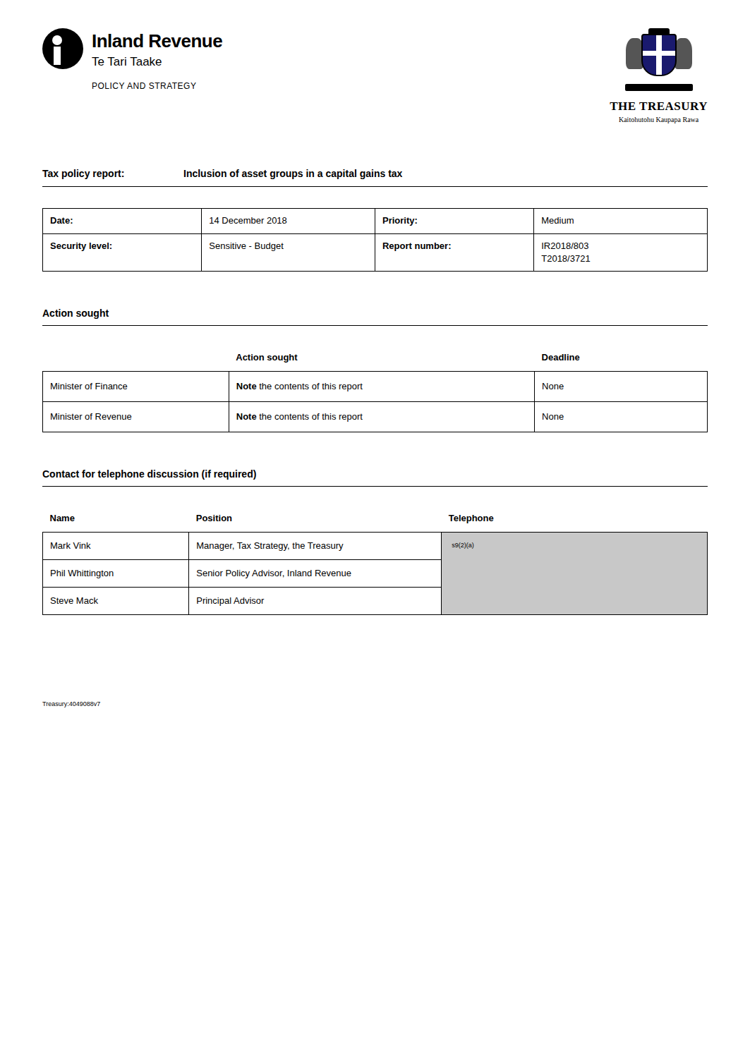Inland Revenue
Te Tari Taake
POLICY AND STRATEGY
THE TREASURY
Kaitohutohu Kaupapa Rawa
Tax policy report: Inclusion of asset groups in a capital gains tax
| Date: | 14 December 2018 | Priority: | Medium |
| Security level: | Sensitive - Budget | Report number: | IR2018/803 T2018/3721 |
Action sought
| | Action sought | Deadline |
| --- | --- | --- |
| Minister of Finance | Note the contents of this report | None |
| Minister of Revenue | Note the contents of this report | None |
Contact for telephone discussion (if required)
| Name | Position | Telephone |
| --- | --- | --- |
| Mark Vink | Manager, Tax Strategy, the Treasury | s9(2)(a) |
| Phil Whittington | Senior Policy Advisor, Inland Revenue |
| Steve Mack | Principal Advisor |
Treasury:4049088v7